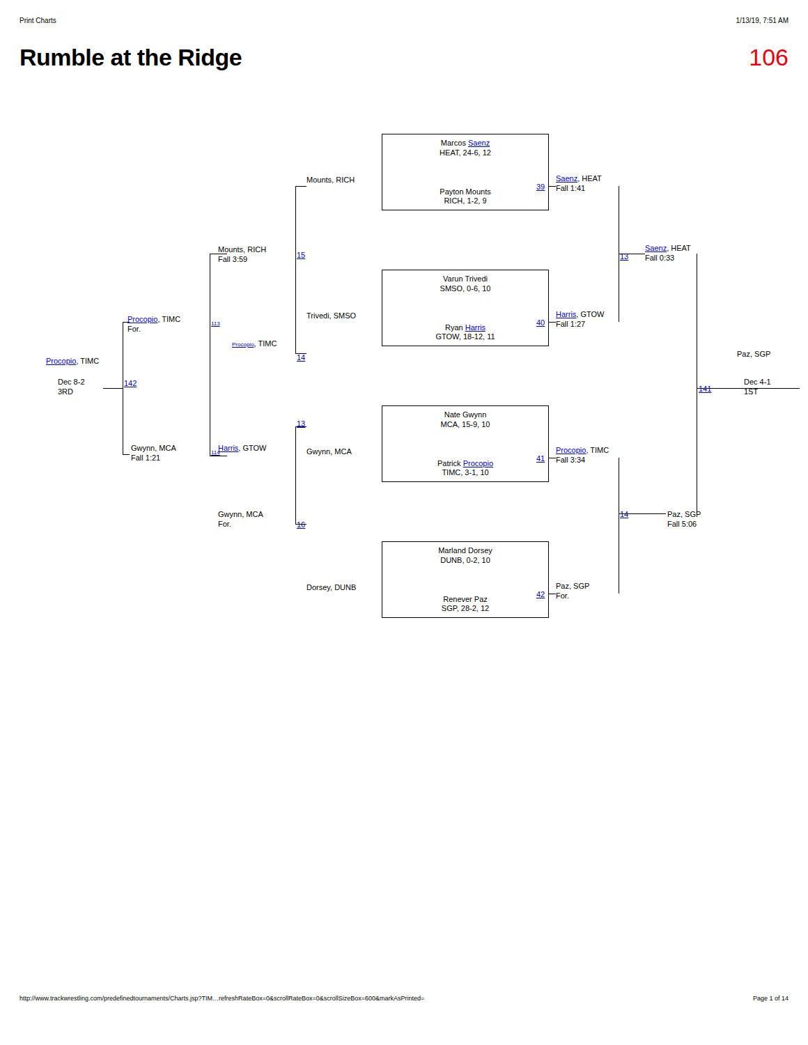Print Charts 1/13/19, 7:51 AM
Rumble at the Ridge
106
Marcos Saenz
HEAT, 24-6, 12
Payton Mounts
RICH, 1-2, 9
Varun Trivedi
SMSO, 0-6, 10
Ryan Harris
GTOW, 18-12, 11
Nate Gwynn
MCA, 15-9, 10
Patrick Procopio
TIMC, 3-1, 10
Marland Dorsey
DUNB, 0-2, 10
Renever Paz
SGP, 28-2, 12
Mounts, RICH
Trivedi, SMSO
Gwynn, MCA
Dorsey, DUNB
39
40
41
42
Saenz, HEAT
Fall 1:41
Harris, GTOW
Fall 1:27
Procopio, TIMC
Fall 3:34
Paz, SGP
For.
13
14
Saenz, HEAT
Fall 0:33
Paz, SGP
Fall 5:06
141
Paz, SGP
Dec 4-1
1ST
Mounts, RICH
Fall 3:59
15
Harris, GTOW
13
Gwynn, MCA
For.
16
14
Procopio, TIMC
Procopio, TIMC
For.
113
Gwynn, MCA
Fall 1:21
114
Procopio, TIMC
Dec 8-2
3RD
142
http://www.trackwrestling.com/predefinedtournaments/Charts.jsp?TIM…refreshRateBox=0&scrollRateBox=0&scrollSizeBox=600&markAsPrinted= Page 1 of 14